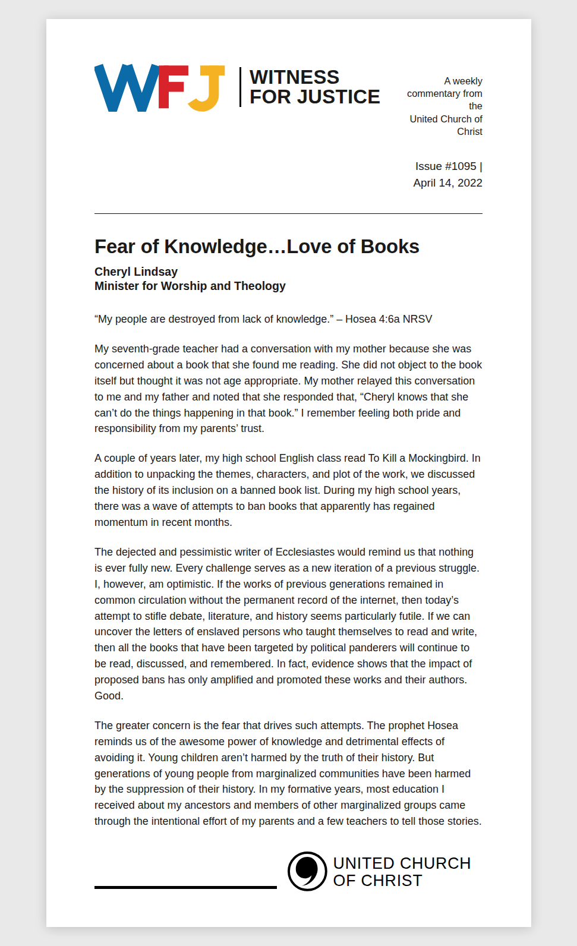Witness for Justice
A weekly commentary from the
United Church of Christ
Issue #1095 | April 14, 2022
Fear of Knowledge…Love of Books
Cheryl Lindsay Minister for Worship and Theology
“My people are destroyed from lack of knowledge.” – Hosea 4:6a NRSV
My seventh-grade teacher had a conversation with my mother because she was concerned about a book that she found me reading. She did not object to the book itself but thought it was not age appropriate. My mother relayed this conversation to me and my father and noted that she responded that, “Cheryl knows that she can’t do the things happening in that book.” I remember feeling both pride and responsibility from my parents’ trust.
A couple of years later, my high school English class read To Kill a Mockingbird. In addition to unpacking the themes, characters, and plot of the work, we discussed the history of its inclusion on a banned book list. During my high school years, there was a wave of attempts to ban books that apparently has regained momentum in recent months.
The dejected and pessimistic writer of Ecclesiastes would remind us that nothing is ever fully new. Every challenge serves as a new iteration of a previous struggle. I, however, am optimistic. If the works of previous generations remained in common circulation without the permanent record of the internet, then today’s attempt to stifle debate, literature, and history seems particularly futile. If we can uncover the letters of enslaved persons who taught themselves to read and write, then all the books that have been targeted by political panderers will continue to be read, discussed, and remembered. In fact, evidence shows that the impact of proposed bans has only amplified and promoted these works and their authors. Good.
The greater concern is the fear that drives such attempts. The prophet Hosea reminds us of the awesome power of knowledge and detrimental effects of avoiding it. Young children aren’t harmed by the truth of their history. But generations of young people from marginalized communities have been harmed by the suppression of their history. In my formative years, most education I received about my ancestors and members of other marginalized groups came through the intentional effort of my parents and a few teachers to tell those stories.
UNITED CHURCH OF CHRIST